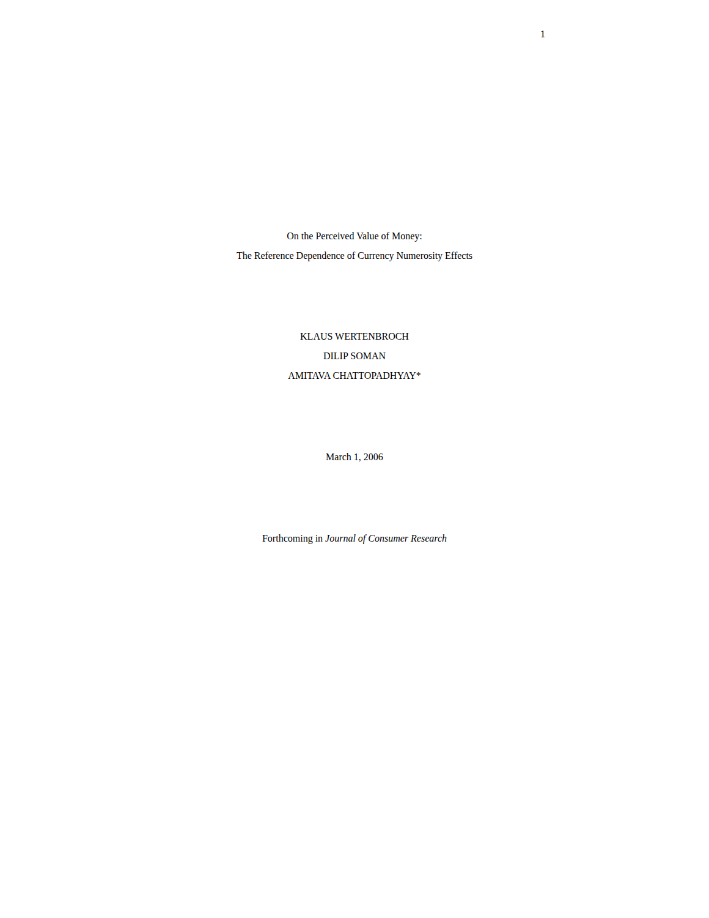1
On the Perceived Value of Money:
The Reference Dependence of Currency Numerosity Effects
KLAUS WERTENBROCH
DILIP SOMAN
AMITAVA CHATTOPADHYAY*
March 1, 2006
Forthcoming in Journal of Consumer Research